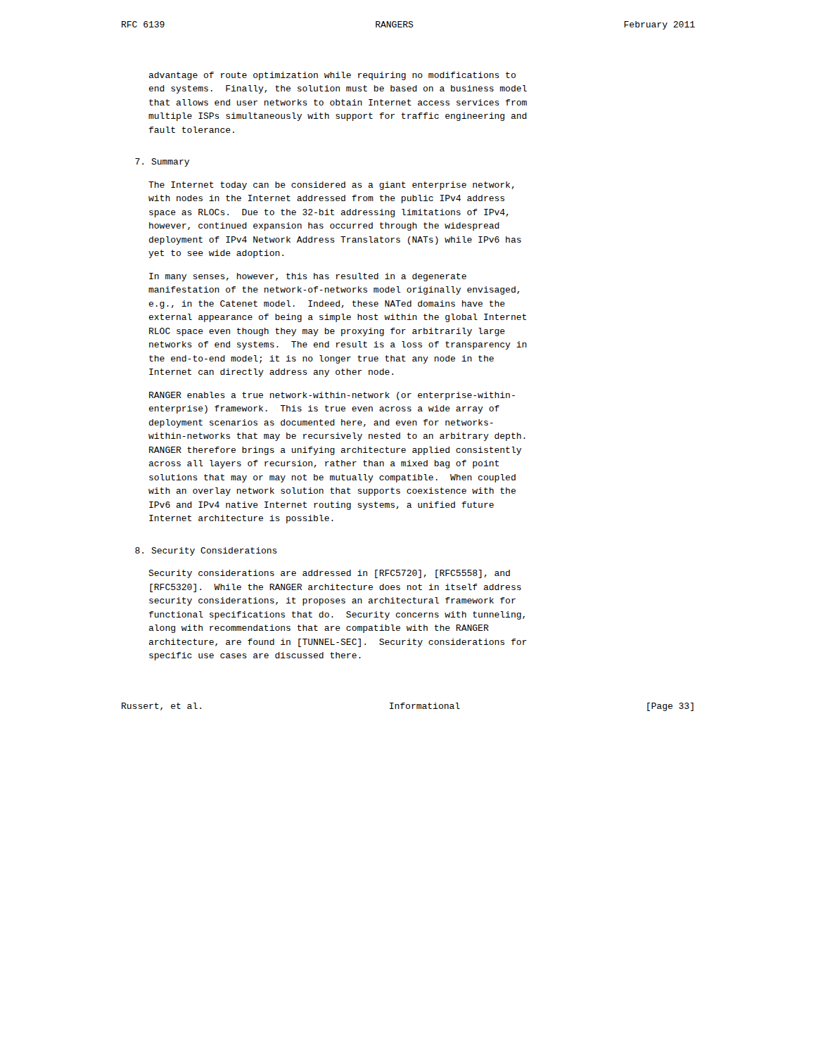RFC 6139 RANGERS February 2011
advantage of route optimization while requiring no modifications to end systems. Finally, the solution must be based on a business model that allows end user networks to obtain Internet access services from multiple ISPs simultaneously with support for traffic engineering and fault tolerance.
7. Summary
The Internet today can be considered as a giant enterprise network, with nodes in the Internet addressed from the public IPv4 address space as RLOCs. Due to the 32-bit addressing limitations of IPv4, however, continued expansion has occurred through the widespread deployment of IPv4 Network Address Translators (NATs) while IPv6 has yet to see wide adoption.
In many senses, however, this has resulted in a degenerate manifestation of the network-of-networks model originally envisaged, e.g., in the Catenet model. Indeed, these NATed domains have the external appearance of being a simple host within the global Internet RLOC space even though they may be proxying for arbitrarily large networks of end systems. The end result is a loss of transparency in the end-to-end model; it is no longer true that any node in the Internet can directly address any other node.
RANGER enables a true network-within-network (or enterprise-within- enterprise) framework. This is true even across a wide array of deployment scenarios as documented here, and even for networks- within-networks that may be recursively nested to an arbitrary depth. RANGER therefore brings a unifying architecture applied consistently across all layers of recursion, rather than a mixed bag of point solutions that may or may not be mutually compatible. When coupled with an overlay network solution that supports coexistence with the IPv6 and IPv4 native Internet routing systems, a unified future Internet architecture is possible.
8. Security Considerations
Security considerations are addressed in [RFC5720], [RFC5558], and [RFC5320]. While the RANGER architecture does not in itself address security considerations, it proposes an architectural framework for functional specifications that do. Security concerns with tunneling, along with recommendations that are compatible with the RANGER architecture, are found in [TUNNEL-SEC]. Security considerations for specific use cases are discussed there.
Russert, et al. Informational [Page 33]